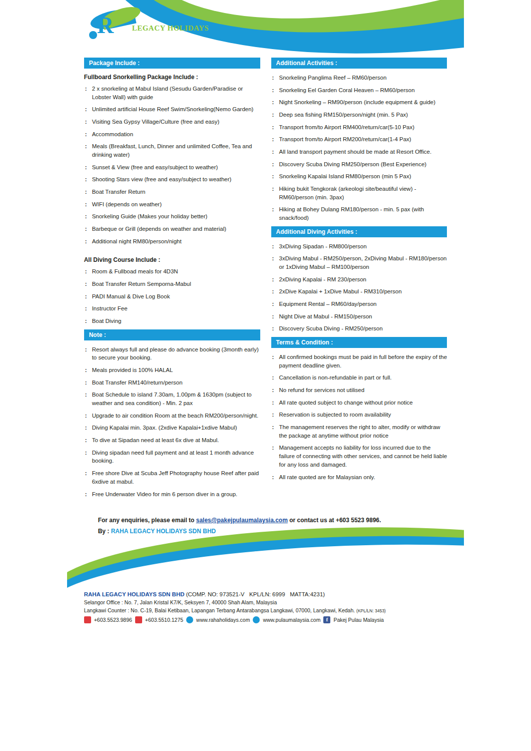R
LEGACY HOLIDAYS
Package Include :
Fullboard Snorkelling Package Include :
2 x snorkeling at Mabul Island (Sesudu Garden/Paradise or Lobster Wall) with guide
Unlimited artificial House Reef Swim/Snorkeling(Nemo Garden)
Visiting Sea Gypsy Village/Culture (free and easy)
Accommodation
Meals (Breakfast, Lunch, Dinner and unlimited Coffee, Tea and drinking water)
Sunset & View (free and easy/subject to weather)
Shooting Stars view (free and easy/subject to weather)
Boat Transfer Return
WIFI (depends on weather)
Snorkeling Guide (Makes your holiday better)
Barbeque or Grill (depends on weather and material)
Additional night RM80/person/night
All Diving Course Include :
Room & Fullboad meals for 4D3N
Boat Transfer Return Semporna‑Mabul
PADI Manual & Dive Log Book
Instructor Fee
Boat Diving
Note :
Resort always full and please do advance booking (3month early) to secure your booking.
Meals provided is 100% HALAL
Boat Transfer RM140/return/person
Boat Schedule to island 7.30am, 1.00pm & 1630pm (subject to weather and sea condition) - Min. 2 pax
Upgrade to air condition Room at the beach RM200/person/night.
Diving Kapalai min. 3pax. (2xdive Kapalai+1xdive Mabul)
To dive at Sipadan need at least 6x dive at Mabul.
Diving sipadan need full payment and at least 1 month advance booking.
Free shore Dive at Scuba Jeff Photography house Reef after paid 6xdive at mabul.
Free Underwater Video for min 6 person diver in a group.
Additional Activities :
Snorkeling Panglima Reef – RM60/person
Snorkeling Eel Garden Coral Heaven – RM60/person
Night Snorkeling – RM90/person (include equipment & guide)
Deep sea fishing RM150/person/night (min. 5 Pax)
Transport from/to Airport RM400/return/car(5‑10 Pax)
Transport from/to Airport RM200/return/car(1‑4 Pax)
All land transport payment should be made at Resort Office.
Discovery Scuba Diving RM250/person (Best Experience)
Snorkeling Kapalai Island RM80/person (min 5 Pax)
Hiking bukit Tengkorak (arkeologi site/beautiful view) - RM60/person (min. 3pax)
Hiking at Bohey Dulang RM180/person - min. 5 pax (with snack/food)
Additional Diving Activities :
3xDiving Sipadan ‑ RM800/person
3xDiving Mabul ‑ RM250/person, 2xDiving Mabul ‑ RM180/person or 1xDiving Mabul – RM100/person
2xDiving Kapalai ‑ RM 230/person
2xDive Kapalai + 1xDive Mabul ‑ RM310/person
Equipment Rental – RM60/day/person
Night Dive at Mabul ‑ RM150/person
Discovery Scuba Diving - RM250/person
Terms & Condition :
All confirmed bookings must be paid in full before the expiry of the payment deadline given.
Cancellation is non-refundable in part or full.
No refund for services not utilised
All rate quoted subject to change without prior notice
Reservation is subjected to room availability
The management reserves the right to alter, modify or withdraw the package at anytime without prior notice
Management accepts no liability for loss incurred due to the failure of connecting with other services, and cannot be held liable for any loss and damaged.
All rate quoted are for Malaysian only.
For any enquiries, please email to sales@pakejpulaumalaysia.com or contact us at +603 5523 9896.
By : RAHA LEGACY HOLIDAYS SDN BHD
RAHA LEGACY HOLIDAYS SDN BHD (COMP. NO: 973521-V KPL/LN: 6999 MATTA:4231)
Selangor Office : No. 7, Jalan Kristal K7/K, Seksyen 7, 40000 Shah Alam, Malaysia
Langkawi Counter : No. C-19, Balai Ketibaan, Lapangan Terbang Antarabangsa Langkawi, 07000, Langkawi, Kedah. (KPL/LN: 3453)
+603.5523.9896 +603.5510.1275 www.rahaholidays.com www.pulaumalaysia.com f Pakej Pulau Malaysia